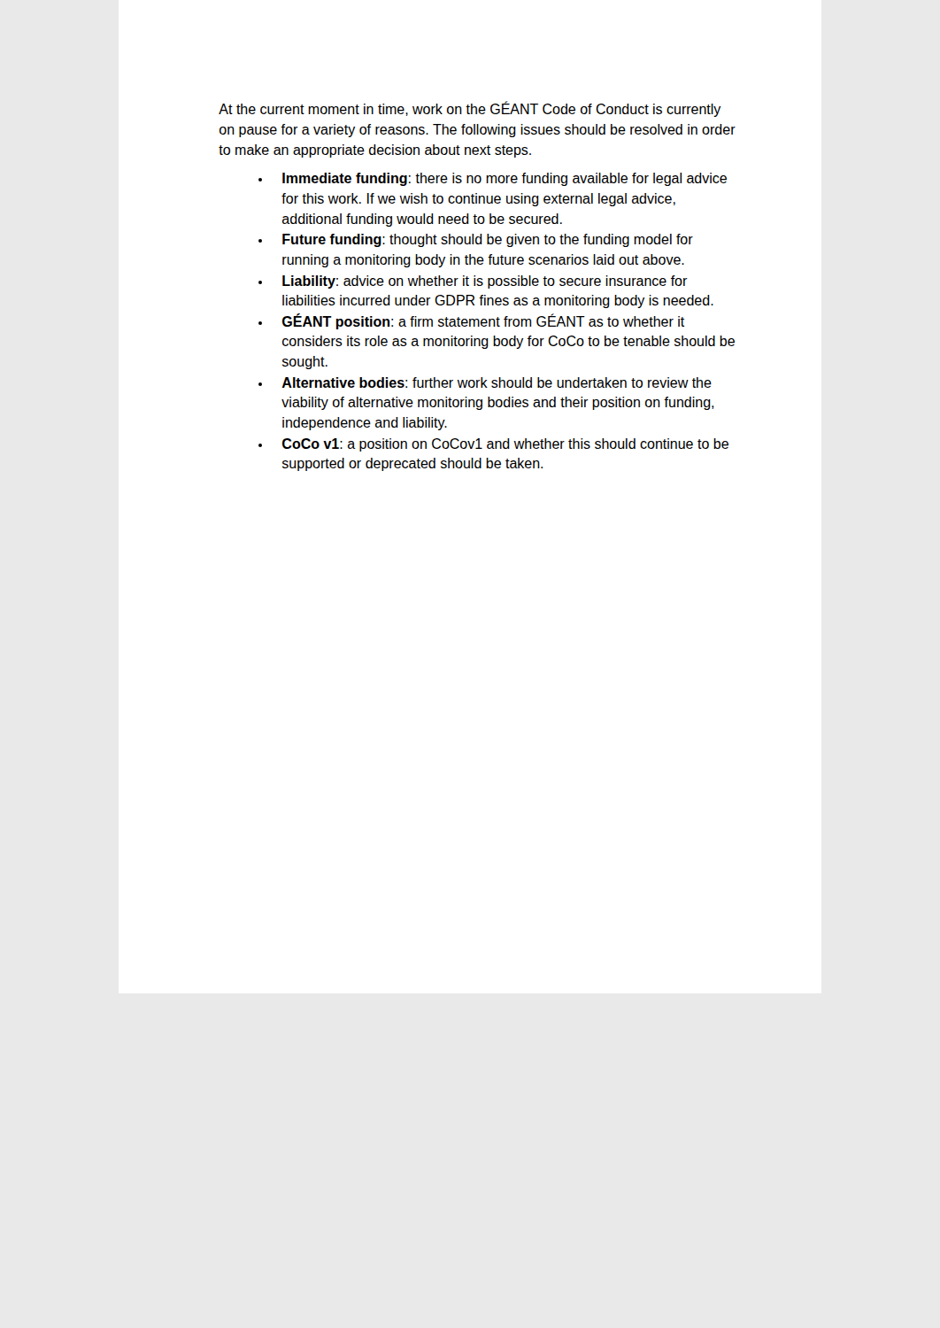At the current moment in time, work on the GÉANT Code of Conduct is currently on pause for a variety of reasons. The following issues should be resolved in order to make an appropriate decision about next steps.
Immediate funding: there is no more funding available for legal advice for this work. If we wish to continue using external legal advice, additional funding would need to be secured.
Future funding: thought should be given to the funding model for running a monitoring body in the future scenarios laid out above.
Liability: advice on whether it is possible to secure insurance for liabilities incurred under GDPR fines as a monitoring body is needed.
GÉANT position: a firm statement from GÉANT as to whether it considers its role as a monitoring body for CoCo to be tenable should be sought.
Alternative bodies: further work should be undertaken to review the viability of alternative monitoring bodies and their position on funding, independence and liability.
CoCo v1: a position on CoCov1 and whether this should continue to be supported or deprecated should be taken.